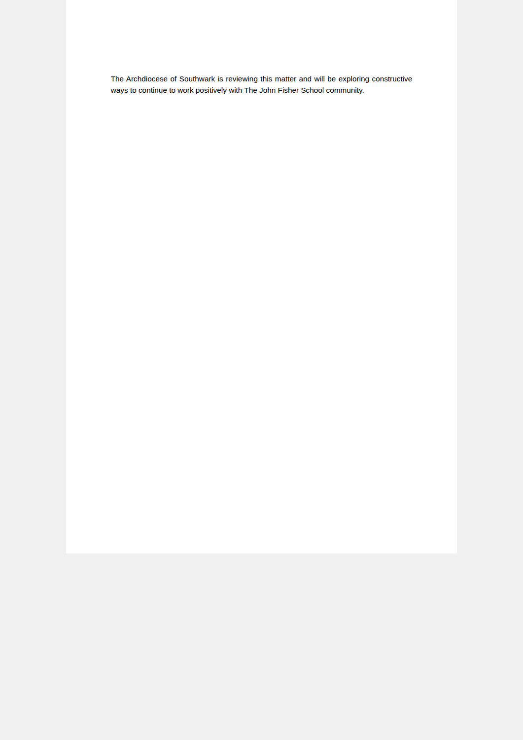The Archdiocese of Southwark is reviewing this matter and will be exploring constructive ways to continue to work positively with The John Fisher School community.